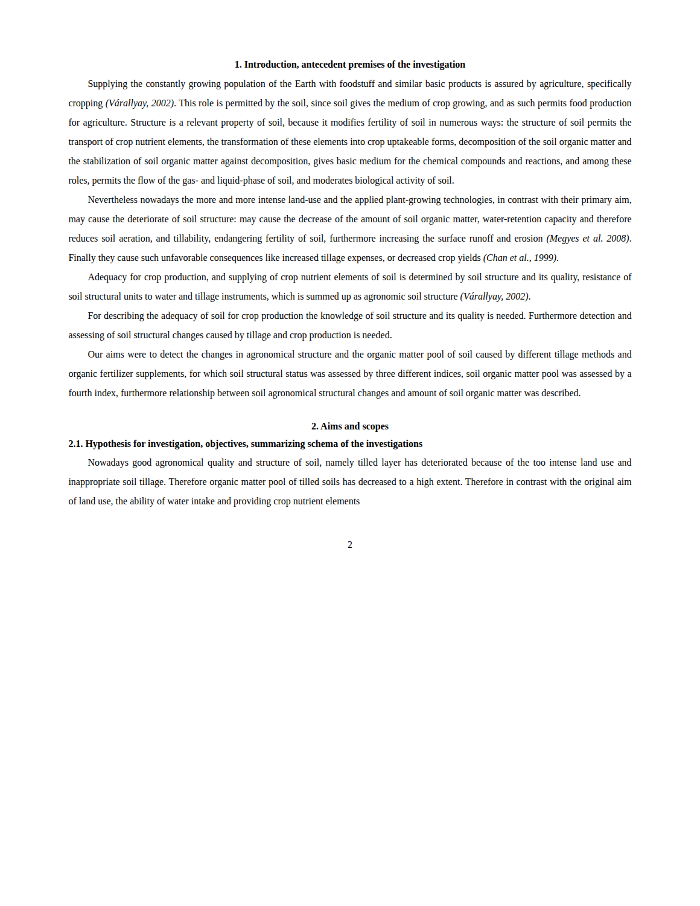1. Introduction, antecedent premises of the investigation
Supplying the constantly growing population of the Earth with foodstuff and similar basic products is assured by agriculture, specifically cropping (Várallyay, 2002). This role is permitted by the soil, since soil gives the medium of crop growing, and as such permits food production for agriculture. Structure is a relevant property of soil, because it modifies fertility of soil in numerous ways: the structure of soil permits the transport of crop nutrient elements, the transformation of these elements into crop uptakeable forms, decomposition of the soil organic matter and the stabilization of soil organic matter against decomposition, gives basic medium for the chemical compounds and reactions, and among these roles, permits the flow of the gas- and liquid-phase of soil, and moderates biological activity of soil.
Nevertheless nowadays the more and more intense land-use and the applied plant-growing technologies, in contrast with their primary aim, may cause the deteriorate of soil structure: may cause the decrease of the amount of soil organic matter, water-retention capacity and therefore reduces soil aeration, and tillability, endangering fertility of soil, furthermore increasing the surface runoff and erosion (Megyes et al. 2008). Finally they cause such unfavorable consequences like increased tillage expenses, or decreased crop yields (Chan et al., 1999).
Adequacy for crop production, and supplying of crop nutrient elements of soil is determined by soil structure and its quality, resistance of soil structural units to water and tillage instruments, which is summed up as agronomic soil structure (Várallyay, 2002).
For describing the adequacy of soil for crop production the knowledge of soil structure and its quality is needed. Furthermore detection and assessing of soil structural changes caused by tillage and crop production is needed.
Our aims were to detect the changes in agronomical structure and the organic matter pool of soil caused by different tillage methods and organic fertilizer supplements, for which soil structural status was assessed by three different indices, soil organic matter pool was assessed by a fourth index, furthermore relationship between soil agronomical structural changes and amount of soil organic matter was described.
2. Aims and scopes
2.1. Hypothesis for investigation, objectives, summarizing schema of the investigations
Nowadays good agronomical quality and structure of soil, namely tilled layer has deteriorated because of the too intense land use and inappropriate soil tillage. Therefore organic matter pool of tilled soils has decreased to a high extent. Therefore in contrast with the original aim of land use, the ability of water intake and providing crop nutrient elements
2